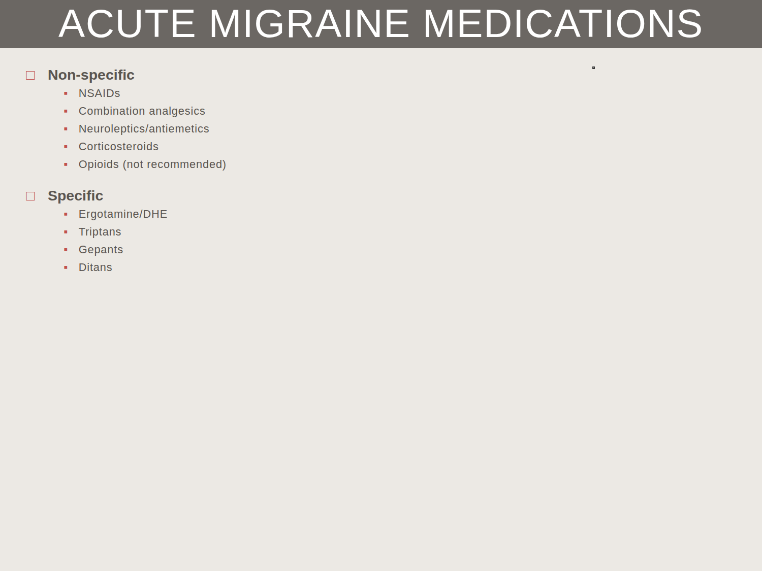Acute Migraine Medications
Non-specific
NSAIDs
Combination analgesics
Neuroleptics/antiemetics
Corticosteroids
Opioids (not recommended)
Specific
Ergotamine/DHE
Triptans
Gepants
Ditans